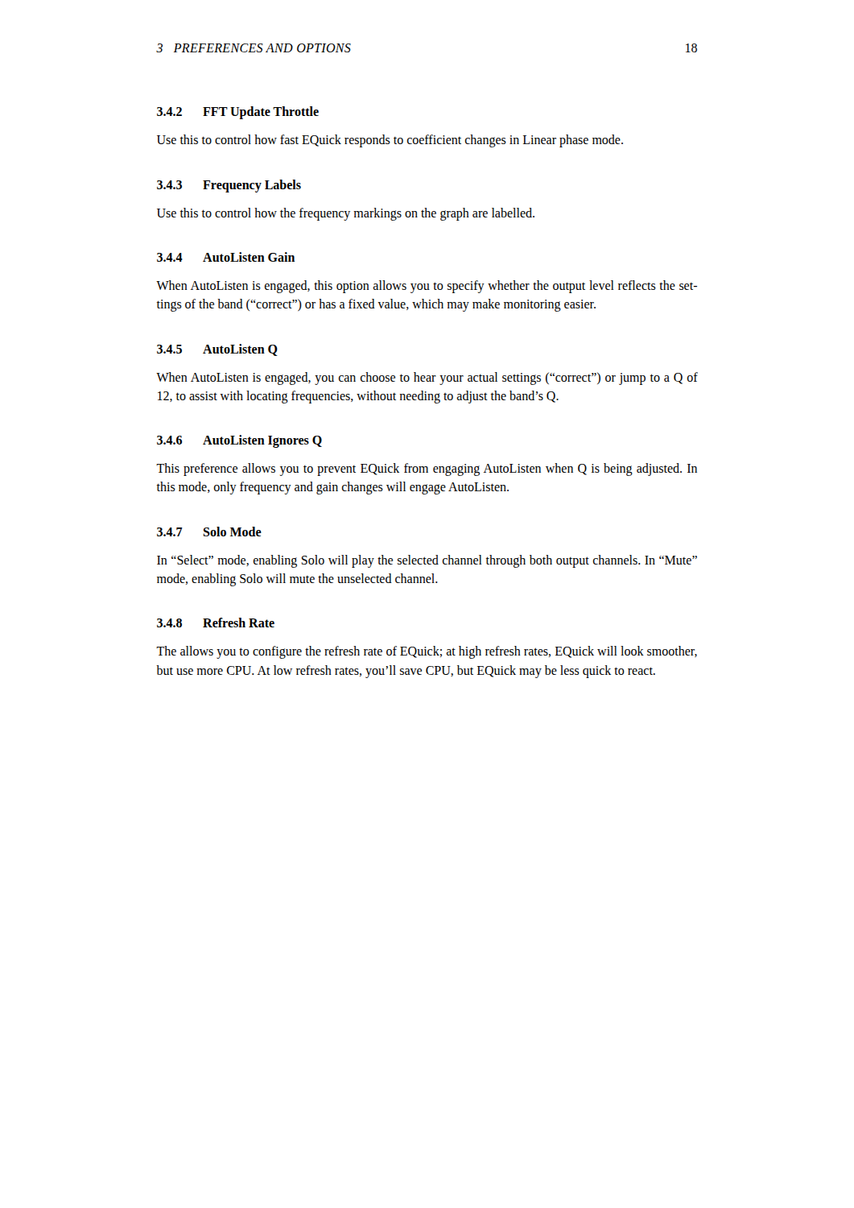3 PREFERENCES AND OPTIONS 18
3.4.2 FFT Update Throttle
Use this to control how fast EQuick responds to coefficient changes in Linear phase mode.
3.4.3 Frequency Labels
Use this to control how the frequency markings on the graph are labelled.
3.4.4 AutoListen Gain
When AutoListen is engaged, this option allows you to specify whether the output level reflects the settings of the band (“correct”) or has a fixed value, which may make monitoring easier.
3.4.5 AutoListen Q
When AutoListen is engaged, you can choose to hear your actual settings (“correct”) or jump to a Q of 12, to assist with locating frequencies, without needing to adjust the band’s Q.
3.4.6 AutoListen Ignores Q
This preference allows you to prevent EQuick from engaging AutoListen when Q is being adjusted. In this mode, only frequency and gain changes will engage AutoListen.
3.4.7 Solo Mode
In “Select” mode, enabling Solo will play the selected channel through both output channels. In “Mute” mode, enabling Solo will mute the unselected channel.
3.4.8 Refresh Rate
The allows you to configure the refresh rate of EQuick; at high refresh rates, EQuick will look smoother, but use more CPU. At low refresh rates, you’ll save CPU, but EQuick may be less quick to react.